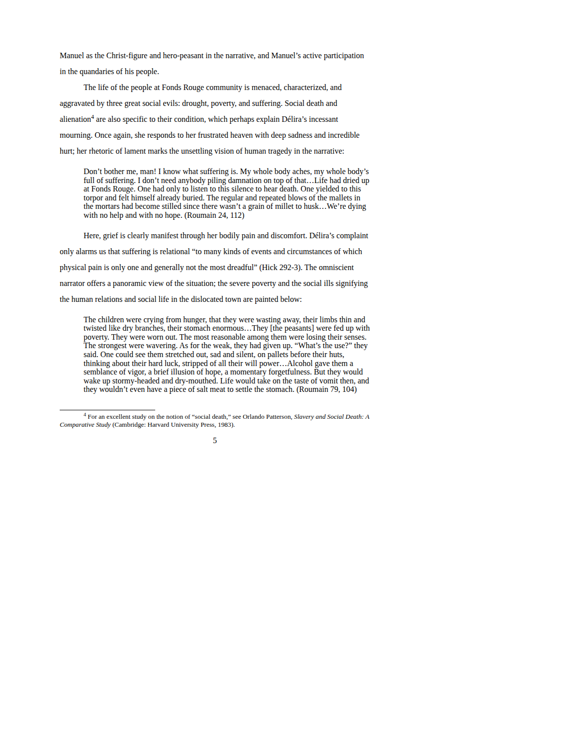Manuel as the Christ-figure and hero-peasant in the narrative, and Manuel’s active participation in the quandaries of his people.
The life of the people at Fonds Rouge community is menaced, characterized, and aggravated by three great social evils: drought, poverty, and suffering. Social death and alienation4 are also specific to their condition, which perhaps explain Délira’s incessant mourning. Once again, she responds to her frustrated heaven with deep sadness and incredible hurt; her rhetoric of lament marks the unsettling vision of human tragedy in the narrative:
Don’t bother me, man! I know what suffering is. My whole body aches, my whole body’s full of suffering. I don’t need anybody piling damnation on top of that…Life had dried up at Fonds Rouge. One had only to listen to this silence to hear death. One yielded to this torpor and felt himself already buried. The regular and repeated blows of the mallets in the mortars had become stilled since there wasn’t a grain of millet to husk…We’re dying with no help and with no hope. (Roumain 24, 112)
Here, grief is clearly manifest through her bodily pain and discomfort. Délira’s complaint only alarms us that suffering is relational “to many kinds of events and circumstances of which physical pain is only one and generally not the most dreadful” (Hick 292-3). The omniscient narrator offers a panoramic view of the situation; the severe poverty and the social ills signifying the human relations and social life in the dislocated town are painted below:
The children were crying from hunger, that they were wasting away, their limbs thin and twisted like dry branches, their stomach enormous…They [the peasants] were fed up with poverty. They were worn out. The most reasonable among them were losing their senses. The strongest were wavering. As for the weak, they had given up. “What’s the use?” they said. One could see them stretched out, sad and silent, on pallets before their huts, thinking about their hard luck, stripped of all their will power…Alcohol gave them a semblance of vigor, a brief illusion of hope, a momentary forgetfulness. But they would wake up stormy-headed and dry-mouthed. Life would take on the taste of vomit then, and they wouldn’t even have a piece of salt meat to settle the stomach. (Roumain 79, 104)
4 For an excellent study on the notion of “social death,” see Orlando Patterson, Slavery and Social Death: A Comparative Study (Cambridge: Harvard University Press, 1983).
5